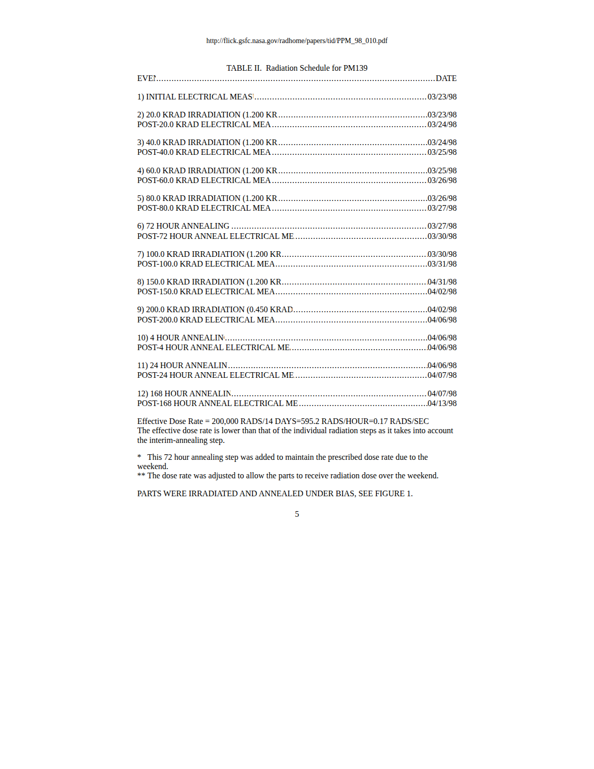http://flick.gsfc.nasa.gov/radhome/papers/tid/PPM_98_010.pdf
TABLE II. Radiation Schedule for PM139
EVENT .................................................................................................................................................................. DATE
1) INITIAL ELECTRICAL MEASUREMENTS ............................................................................................. 03/23/98
2) 20.0 KRAD IRRADIATION (1.200 KRADS/HOUR) ............................................................................. 03/23/98
POST-20.0 KRAD ELECTRICAL MEASUREMENT ................................................................................. 03/24/98
3) 40.0 KRAD IRRADIATION (1.200 KRADS/HOUR) ............................................................................. 03/24/98
POST-40.0 KRAD ELECTRICAL MEASUREMENT ................................................................................. 03/25/98
4) 60.0 KRAD IRRADIATION (1.200 KRADS/HOUR) ............................................................................. 03/25/98
POST-60.0 KRAD ELECTRICAL MEASUREMENT ................................................................................. 03/26/98
5) 80.0 KRAD IRRADIATION (1.200 KRADS/HOUR) ............................................................................. 03/26/98
POST-80.0 KRAD ELECTRICAL MEASUREMENT ................................................................................. 03/27/98
6) 72 HOUR ANNEALING @25℃ * ......................................................................................................... 03/27/98
POST-72 HOUR ANNEAL ELECTRICAL MEASUREMENT .................................................................... 03/30/98
7) 100.0 KRAD IRRADIATION (1.200 KRADS/HOUR) ........................................................................... 03/30/98
POST-100.0 KRAD ELECTRICAL MEASUREMENT ............................................................................... 03/31/98
8) 150.0 KRAD IRRADIATION (1.200 KRADS/HOUR) ........................................................................... 04/31/98
POST-150.0 KRAD ELECTRICAL MEASUREMENT ............................................................................... 04/02/98
9) 200.0 KRAD IRRADIATION (0.450 KRADS/HOUR) ** .................................................................... 04/02/98
POST-200.0 KRAD ELECTRICAL MEASUREMENT ............................................................................... 04/06/98
10) 4 HOUR ANNEALING @25℃ ............................................................................................................. 04/06/98
POST-4 HOUR ANNEAL ELECTRICAL MEASUREMENT ...................................................................... 04/06/98
11) 24 HOUR ANNEALING @25℃ ........................................................................................................... 04/06/98
POST-24 HOUR ANNEAL ELECTRICAL MEASUREMENT .................................................................... 04/07/98
12) 168 HOUR ANNEALING @25℃ ......................................................................................................... 04/07/98
POST-168 HOUR ANNEAL ELECTRICAL MEASUREMENT .................................................................. 04/13/98
Effective Dose Rate = 200,000 RADS/14 DAYS=595.2 RADS/HOUR=0.17 RADS/SEC
The effective dose rate is lower than that of the individual radiation steps as it takes into account the interim-annealing step.
* This 72 hour annealing step was added to maintain the prescribed dose rate due to the weekend.
** The dose rate was adjusted to allow the parts to receive radiation dose over the weekend.
PARTS WERE IRRADIATED AND ANNEALED UNDER BIAS, SEE FIGURE 1.
5